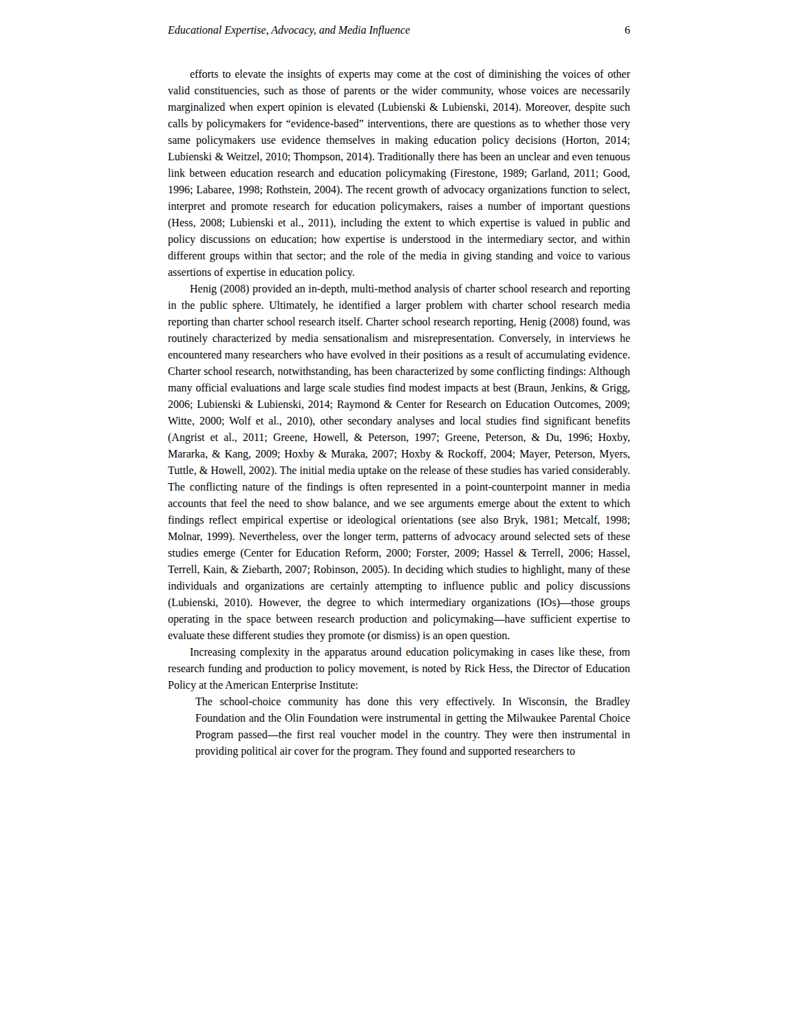Educational Expertise, Advocacy, and Media Influence 6
efforts to elevate the insights of experts may come at the cost of diminishing the voices of other valid constituencies, such as those of parents or the wider community, whose voices are necessarily marginalized when expert opinion is elevated (Lubienski & Lubienski, 2014). Moreover, despite such calls by policymakers for “evidence-based” interventions, there are questions as to whether those very same policymakers use evidence themselves in making education policy decisions (Horton, 2014; Lubienski & Weitzel, 2010; Thompson, 2014). Traditionally there has been an unclear and even tenuous link between education research and education policymaking (Firestone, 1989; Garland, 2011; Good, 1996; Labaree, 1998; Rothstein, 2004). The recent growth of advocacy organizations function to select, interpret and promote research for education policymakers, raises a number of important questions (Hess, 2008; Lubienski et al., 2011), including the extent to which expertise is valued in public and policy discussions on education; how expertise is understood in the intermediary sector, and within different groups within that sector; and the role of the media in giving standing and voice to various assertions of expertise in education policy.
Henig (2008) provided an in-depth, multi-method analysis of charter school research and reporting in the public sphere. Ultimately, he identified a larger problem with charter school research media reporting than charter school research itself. Charter school research reporting, Henig (2008) found, was routinely characterized by media sensationalism and misrepresentation. Conversely, in interviews he encountered many researchers who have evolved in their positions as a result of accumulating evidence. Charter school research, notwithstanding, has been characterized by some conflicting findings: Although many official evaluations and large scale studies find modest impacts at best (Braun, Jenkins, & Grigg, 2006; Lubienski & Lubienski, 2014; Raymond & Center for Research on Education Outcomes, 2009; Witte, 2000; Wolf et al., 2010), other secondary analyses and local studies find significant benefits (Angrist et al., 2011; Greene, Howell, & Peterson, 1997; Greene, Peterson, & Du, 1996; Hoxby, Mararka, & Kang, 2009; Hoxby & Muraka, 2007; Hoxby & Rockoff, 2004; Mayer, Peterson, Myers, Tuttle, & Howell, 2002). The initial media uptake on the release of these studies has varied considerably. The conflicting nature of the findings is often represented in a point-counterpoint manner in media accounts that feel the need to show balance, and we see arguments emerge about the extent to which findings reflect empirical expertise or ideological orientations (see also Bryk, 1981; Metcalf, 1998; Molnar, 1999). Nevertheless, over the longer term, patterns of advocacy around selected sets of these studies emerge (Center for Education Reform, 2000; Forster, 2009; Hassel & Terrell, 2006; Hassel, Terrell, Kain, & Ziebarth, 2007; Robinson, 2005). In deciding which studies to highlight, many of these individuals and organizations are certainly attempting to influence public and policy discussions (Lubienski, 2010). However, the degree to which intermediary organizations (IOs)—those groups operating in the space between research production and policymaking—have sufficient expertise to evaluate these different studies they promote (or dismiss) is an open question.
Increasing complexity in the apparatus around education policymaking in cases like these, from research funding and production to policy movement, is noted by Rick Hess, the Director of Education Policy at the American Enterprise Institute:
The school-choice community has done this very effectively. In Wisconsin, the Bradley Foundation and the Olin Foundation were instrumental in getting the Milwaukee Parental Choice Program passed—the first real voucher model in the country. They were then instrumental in providing political air cover for the program. They found and supported researchers to